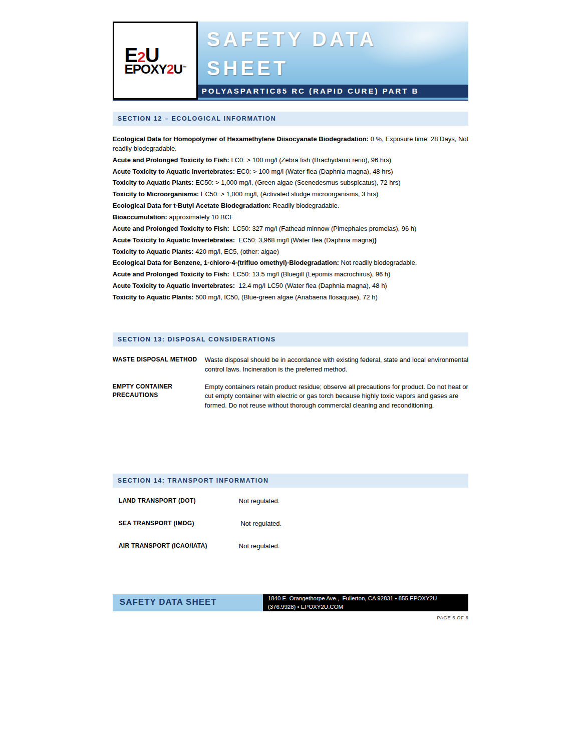E2 U
EPOXY2 U™
SAFETY DATA SHEET
POLYASPARTIC85 RC (RAPID CURE) PART B
SECTION 12 – ECOLOGICAL INFORMATION
Ecological Data for Homopolymer of Hexamethylene Diisocyanate Biodegradation: 0 %, Exposure time: 28 Days, Not readily biodegradable.
Acute and Prolonged Toxicity to Fish: LC0: > 100 mg/l (Zebra fish (Brachydanio rerio), 96 hrs)
Acute Toxicity to Aquatic Invertebrates: EC0: > 100 mg/l (Water flea (Daphnia magna), 48 hrs)
Toxicity to Aquatic Plants: EC50: > 1,000 mg/l, (Green algae (Scenedesmus subspicatus), 72 hrs)
Toxicity to Microorganisms: EC50: > 1,000 mg/l, (Activated sludge microorganisms, 3 hrs)
Ecological Data for t-Butyl Acetate Biodegradation: Readily biodegradable.
Bioaccumulation: approximately 10 BCF
Acute and Prolonged Toxicity to Fish: LC50: 327 mg/l (Fathead minnow (Pimephales promelas), 96 h)
Acute Toxicity to Aquatic Invertebrates: EC50: 3,968 mg/l (Water flea (Daphnia magna))
Toxicity to Aquatic Plants: 420 mg/l, EC5, (other: algae)
Ecological Data for Benzene, 1-chloro-4-(trifluo omethyl)-Biodegradation: Not readily biodegradable.
Acute and Prolonged Toxicity to Fish: LC50: 13.5 mg/l (Bluegill (Lepomis macrochirus), 96 h)
Acute Toxicity to Aquatic Invertebrates: 12.4 mg/I LC50 (Water flea (Daphnia magna), 48 h)
Toxicity to Aquatic Plants: 500 mg/l, IC50, (Blue-green algae (Anabaena flosaquae), 72 h)
SECTION 13: DISPOSAL CONSIDERATIONS
| WASTE DISPOSAL METHOD | Waste disposal should be in accordance with existing federal, state and local environmental control laws. Incineration is the preferred method. |
| EMPTY CONTAINER PRECAUTIONS | Empty containers retain product residue; observe all precautions for product. Do not heat or cut empty container with electric or gas torch because highly toxic vapors and gases are formed. Do not reuse without thorough commercial cleaning and reconditioning. |
SECTION 14: TRANSPORT INFORMATION
| LAND TRANSPORT (DOT) | Not regulated. |
| SEA TRANSPORT (IMDG) | Not regulated. |
| AIR TRANSPORT (ICAO/IATA) | Not regulated. |
SAFETY DATA SHEET
1840 E. Orangethorpe Ave., Fullerton, CA 92831 • 855.EPOXY2U (376.9928) • EPOXY2U.COM
PAGE 5 OF 6